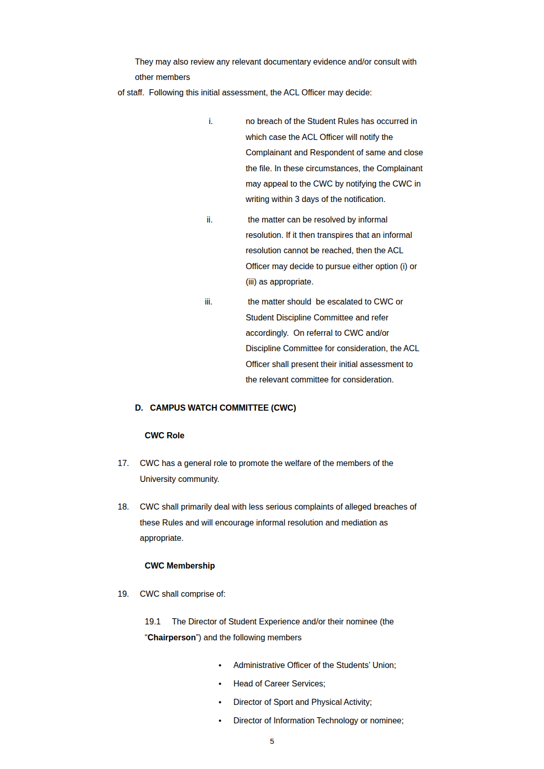They may also review any relevant documentary evidence and/or consult with other members of staff. Following this initial assessment, the ACL Officer may decide:
i. no breach of the Student Rules has occurred in which case the ACL Officer will notify the Complainant and Respondent of same and close the file. In these circumstances, the Complainant may appeal to the CWC by notifying the CWC in writing within 3 days of the notification.
ii. the matter can be resolved by informal resolution. If it then transpires that an informal resolution cannot be reached, then the ACL Officer may decide to pursue either option (i) or (iii) as appropriate.
iii. the matter should be escalated to CWC or Student Discipline Committee and refer accordingly. On referral to CWC and/or Discipline Committee for consideration, the ACL Officer shall present their initial assessment to the relevant committee for consideration.
D. CAMPUS WATCH COMMITTEE (CWC)
CWC Role
17. CWC has a general role to promote the welfare of the members of the University community.
18. CWC shall primarily deal with less serious complaints of alleged breaches of these Rules and will encourage informal resolution and mediation as appropriate.
CWC Membership
19. CWC shall comprise of:
19.1 The Director of Student Experience and/or their nominee (the “Chairperson”) and the following members
Administrative Officer of the Students’ Union;
Head of Career Services;
Director of Sport and Physical Activity;
Director of Information Technology or nominee;
5